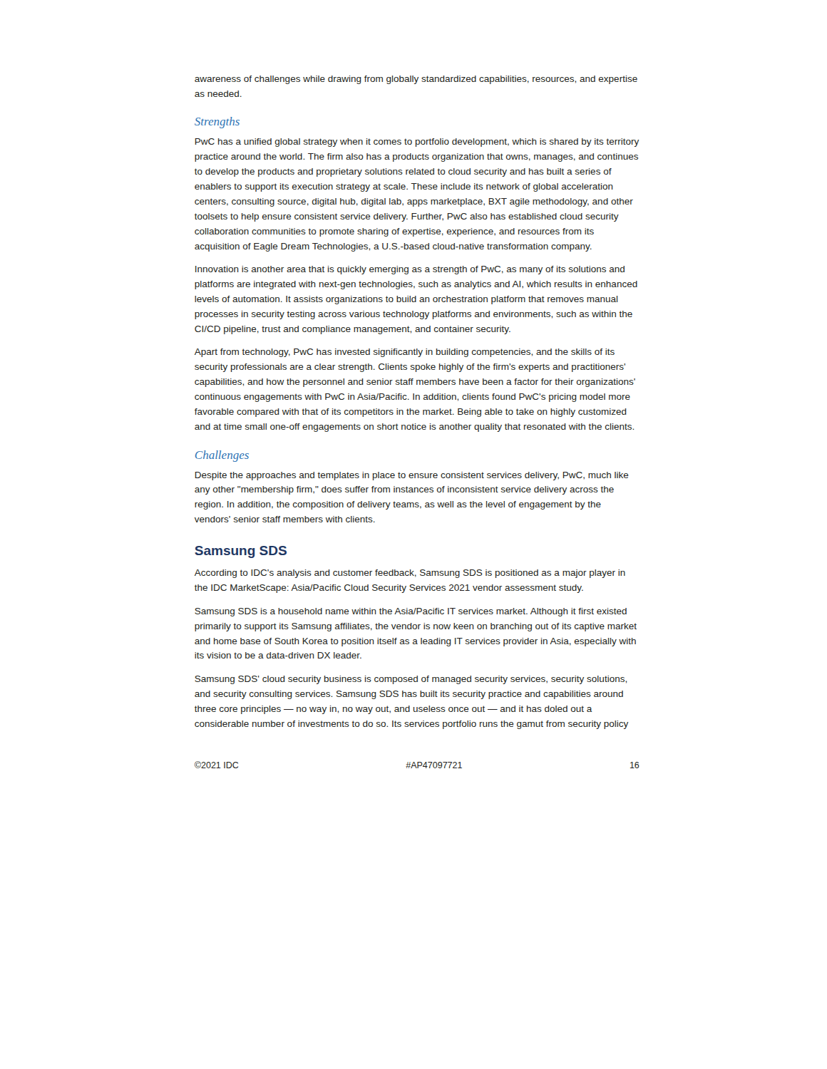awareness of challenges while drawing from globally standardized capabilities, resources, and expertise as needed.
Strengths
PwC has a unified global strategy when it comes to portfolio development, which is shared by its territory practice around the world. The firm also has a products organization that owns, manages, and continues to develop the products and proprietary solutions related to cloud security and has built a series of enablers to support its execution strategy at scale. These include its network of global acceleration centers, consulting source, digital hub, digital lab, apps marketplace, BXT agile methodology, and other toolsets to help ensure consistent service delivery. Further, PwC also has established cloud security collaboration communities to promote sharing of expertise, experience, and resources from its acquisition of Eagle Dream Technologies, a U.S.-based cloud-native transformation company.
Innovation is another area that is quickly emerging as a strength of PwC, as many of its solutions and platforms are integrated with next-gen technologies, such as analytics and AI, which results in enhanced levels of automation. It assists organizations to build an orchestration platform that removes manual processes in security testing across various technology platforms and environments, such as within the CI/CD pipeline, trust and compliance management, and container security.
Apart from technology, PwC has invested significantly in building competencies, and the skills of its security professionals are a clear strength. Clients spoke highly of the firm's experts and practitioners' capabilities, and how the personnel and senior staff members have been a factor for their organizations' continuous engagements with PwC in Asia/Pacific. In addition, clients found PwC's pricing model more favorable compared with that of its competitors in the market. Being able to take on highly customized and at time small one-off engagements on short notice is another quality that resonated with the clients.
Challenges
Despite the approaches and templates in place to ensure consistent services delivery, PwC, much like any other "membership firm," does suffer from instances of inconsistent service delivery across the region. In addition, the composition of delivery teams, as well as the level of engagement by the vendors' senior staff members with clients.
Samsung SDS
According to IDC's analysis and customer feedback, Samsung SDS is positioned as a major player in the IDC MarketScape: Asia/Pacific Cloud Security Services 2021 vendor assessment study.
Samsung SDS is a household name within the Asia/Pacific IT services market. Although it first existed primarily to support its Samsung affiliates, the vendor is now keen on branching out of its captive market and home base of South Korea to position itself as a leading IT services provider in Asia, especially with its vision to be a data-driven DX leader.
Samsung SDS' cloud security business is composed of managed security services, security solutions, and security consulting services. Samsung SDS has built its security practice and capabilities around three core principles — no way in, no way out, and useless once out — and it has doled out a considerable number of investments to do so. Its services portfolio runs the gamut from security policy
©2021 IDC
#AP47097721
16